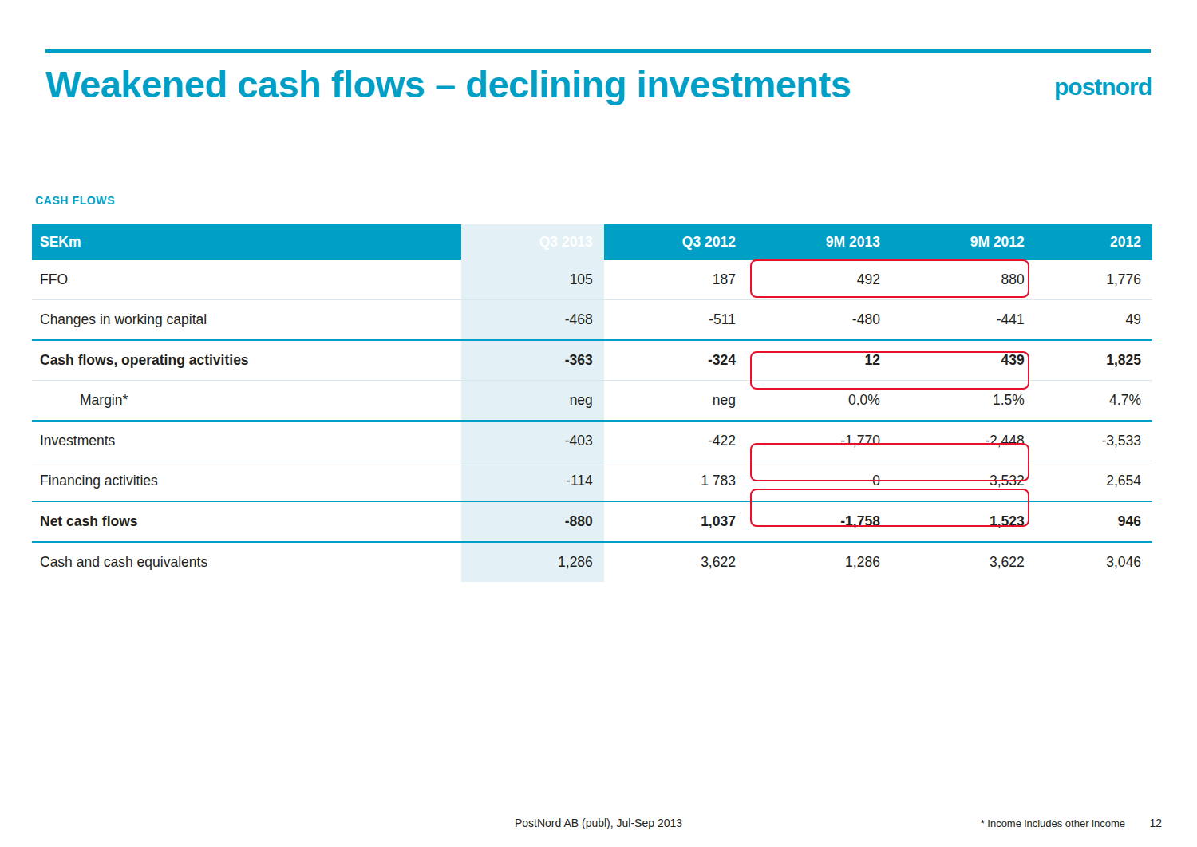Weakened cash flows – declining investments
postnord
CASH FLOWS
| SEKm | Q3 2013 | Q3 2012 | 9M 2013 | 9M 2012 | 2012 |
| --- | --- | --- | --- | --- | --- |
| FFO | 105 | 187 | 492 | 880 | 1,776 |
| Changes in working capital | -468 | -511 | -480 | -441 | 49 |
| Cash flows, operating activities | -363 | -324 | 12 | 439 | 1,825 |
| Margin* | neg | neg | 0.0% | 1.5% | 4.7% |
| Investments | -403 | -422 | -1,770 | -2,448 | -3,533 |
| Financing activities | -114 | 1 783 | 0 | 3,532 | 2,654 |
| Net cash flows | -880 | 1,037 | -1,758 | 1,523 | 946 |
| Cash and cash equivalents | 1,286 | 3,622 | 1,286 | 3,622 | 3,046 |
PostNord AB (publ), Jul-Sep 2013
* Income includes other income
12